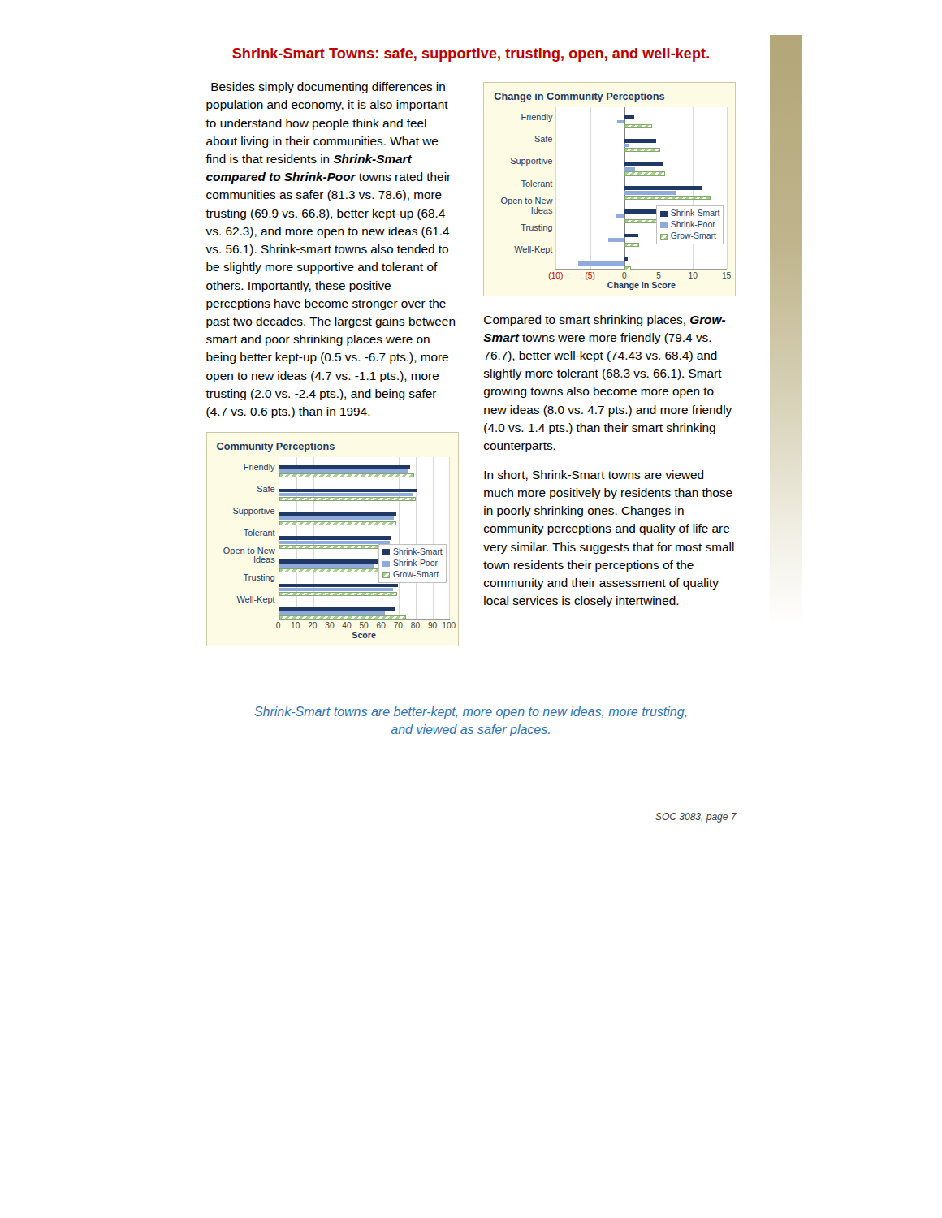Shrink-Smart Towns: safe, supportive, trusting, open, and well-kept.
Besides simply documenting differences in population and economy, it is also important to understand how people think and feel about living in their communities. What we find is that residents in Shrink-Smart compared to Shrink-Poor towns rated their communities as safer (81.3 vs. 78.6), more trusting (69.9 vs. 66.8), better kept-up (68.4 vs. 62.3), and more open to new ideas (61.4 vs. 56.1). Shrink-smart towns also tended to be slightly more supportive and tolerant of others. Importantly, these positive perceptions have become stronger over the past two decades. The largest gains between smart and poor shrinking places were on being better kept-up (0.5 vs. -6.7 pts.), more open to new ideas (4.7 vs. -1.1 pts.), more trusting (2.0 vs. -2.4 pts.), and being safer (4.7 vs. 0.6 pts.) than in 1994.
Community Perceptions
Friendly Safe Supportive Tolerant Open to New
Ideas Trusting Well-Kept
Shrink-Smart
Shrink-Poor
Grow-Smart
0 10 20 30 40 50 60 70 80 90 100 Score
Change in Community Perceptions
Friendly Safe Supportive Tolerant Open to New
Ideas Trusting Well-Kept
Shrink-Smart
Shrink-Poor
Grow-Smart
(10) (5) 0 5 10 15 Change in Score
Compared to smart shrinking places, Grow-Smart towns were more friendly (79.4 vs. 76.7), better well-kept (74.43 vs. 68.4) and slightly more tolerant (68.3 vs. 66.1). Smart growing towns also become more open to new ideas (8.0 vs. 4.7 pts.) and more friendly (4.0 vs. 1.4 pts.) than their smart shrinking counterparts.
In short, Shrink-Smart towns are viewed much more positively by residents than those in poorly shrinking ones. Changes in community perceptions and quality of life are very similar. This suggests that for most small town residents their perceptions of the community and their assessment of quality local services is closely intertwined.
Shrink-Smart towns are better-kept, more open to new ideas, more trusting,
and viewed as safer places.
SOC 3083, page 7